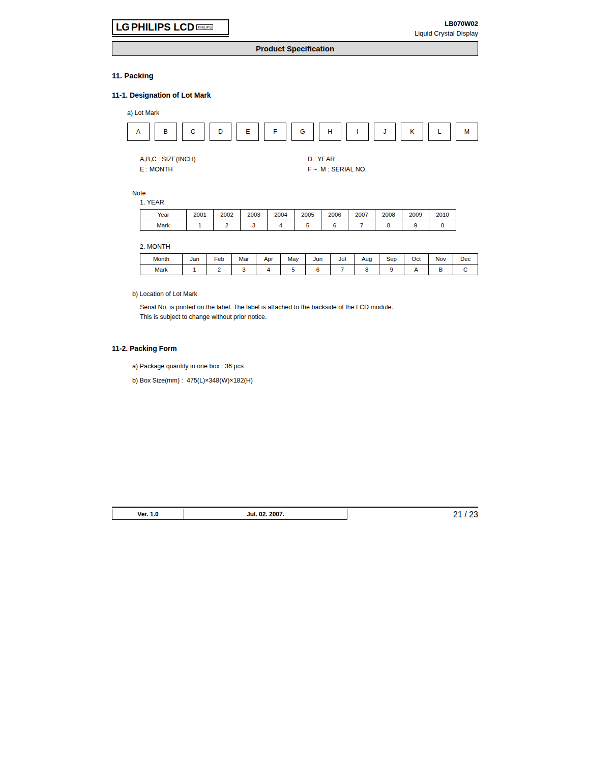LG PHILIPS LCD PHILIPS
LB070W02
Liquid Crystal Display
Product Specification
11. Packing
11-1. Designation of Lot Mark
a) Lot Mark
A
B
C
D
E
F
G
H
I
J
K
L
M
A,B,C : SIZE(INCH)
E : MONTH
D : YEAR
F ~ M : SERIAL NO.
Note
1. YEAR
| Year | 2001 | 2002 | 2003 | 2004 | 2005 | 2006 | 2007 | 2008 | 2009 | 2010 |
| Mark | 1 | 2 | 3 | 4 | 5 | 6 | 7 | 8 | 9 | 0 |
2. MONTH
| Month | Jan | Feb | Mar | Apr | May | Jun | Jul | Aug | Sep | Oct | Nov | Dec |
| Mark | 1 | 2 | 3 | 4 | 5 | 6 | 7 | 8 | 9 | A | B | C |
b) Location of Lot Mark
Serial No. is printed on the label. The label is attached to the backside of the LCD module.
This is subject to change without prior notice.
11-2. Packing Form
a) Package quantity in one box : 36 pcs
b) Box Size(mm) : 475(L)×348(W)×182(H)
Ver. 1.0
Jul. 02. 2007.
21 / 23